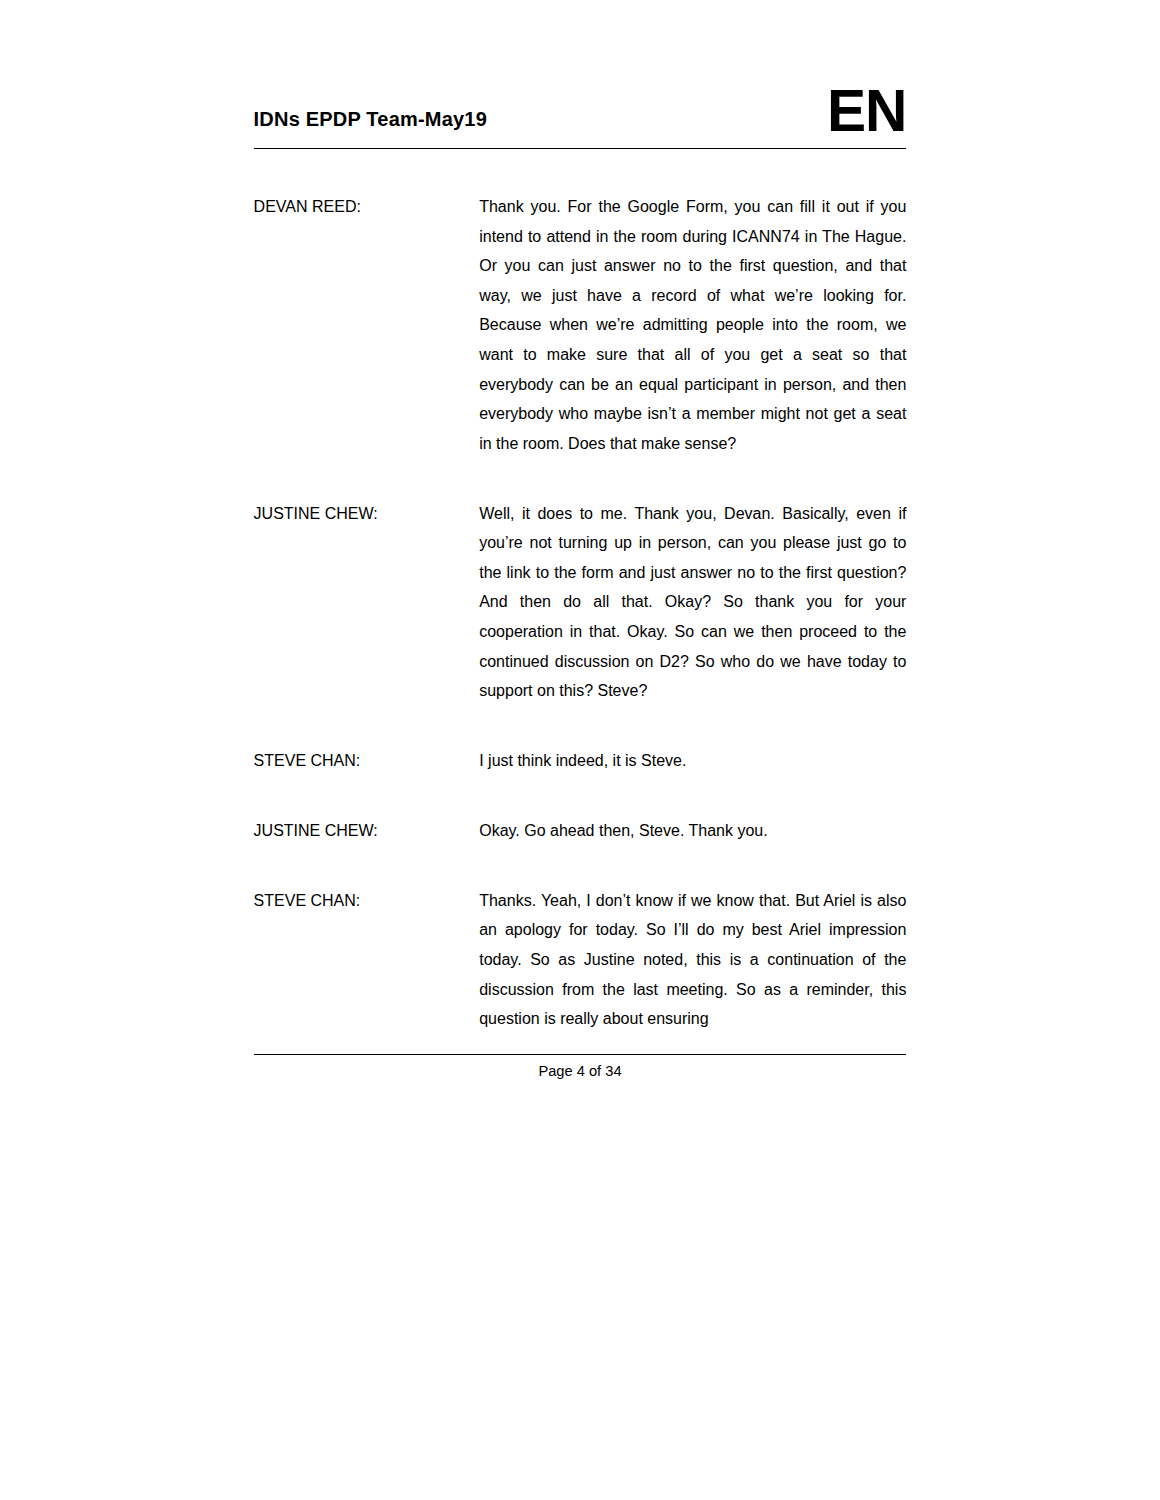IDNs EPDP Team-May19
EN
| DEVAN REED: | Thank you. For the Google Form, you can fill it out if you intend to attend in the room during ICANN74 in The Hague. Or you can just answer no to the first question, and that way, we just have a record of what we’re looking for. Because when we’re admitting people into the room, we want to make sure that all of you get a seat so that everybody can be an equal participant in person, and then everybody who maybe isn’t a member might not get a seat in the room. Does that make sense? |
| JUSTINE CHEW: | Well, it does to me. Thank you, Devan. Basically, even if you’re not turning up in person, can you please just go to the link to the form and just answer no to the first question? And then do all that. Okay? So thank you for your cooperation in that. Okay. So can we then proceed to the continued discussion on D2? So who do we have today to support on this? Steve? |
| STEVE CHAN: | I just think indeed, it is Steve. |
| JUSTINE CHEW: | Okay. Go ahead then, Steve. Thank you. |
| STEVE CHAN: | Thanks. Yeah, I don’t know if we know that. But Ariel is also an apology for today. So I’ll do my best Ariel impression today. So as Justine noted, this is a continuation of the discussion from the last meeting. So as a reminder, this question is really about ensuring |
Page 4 of 34